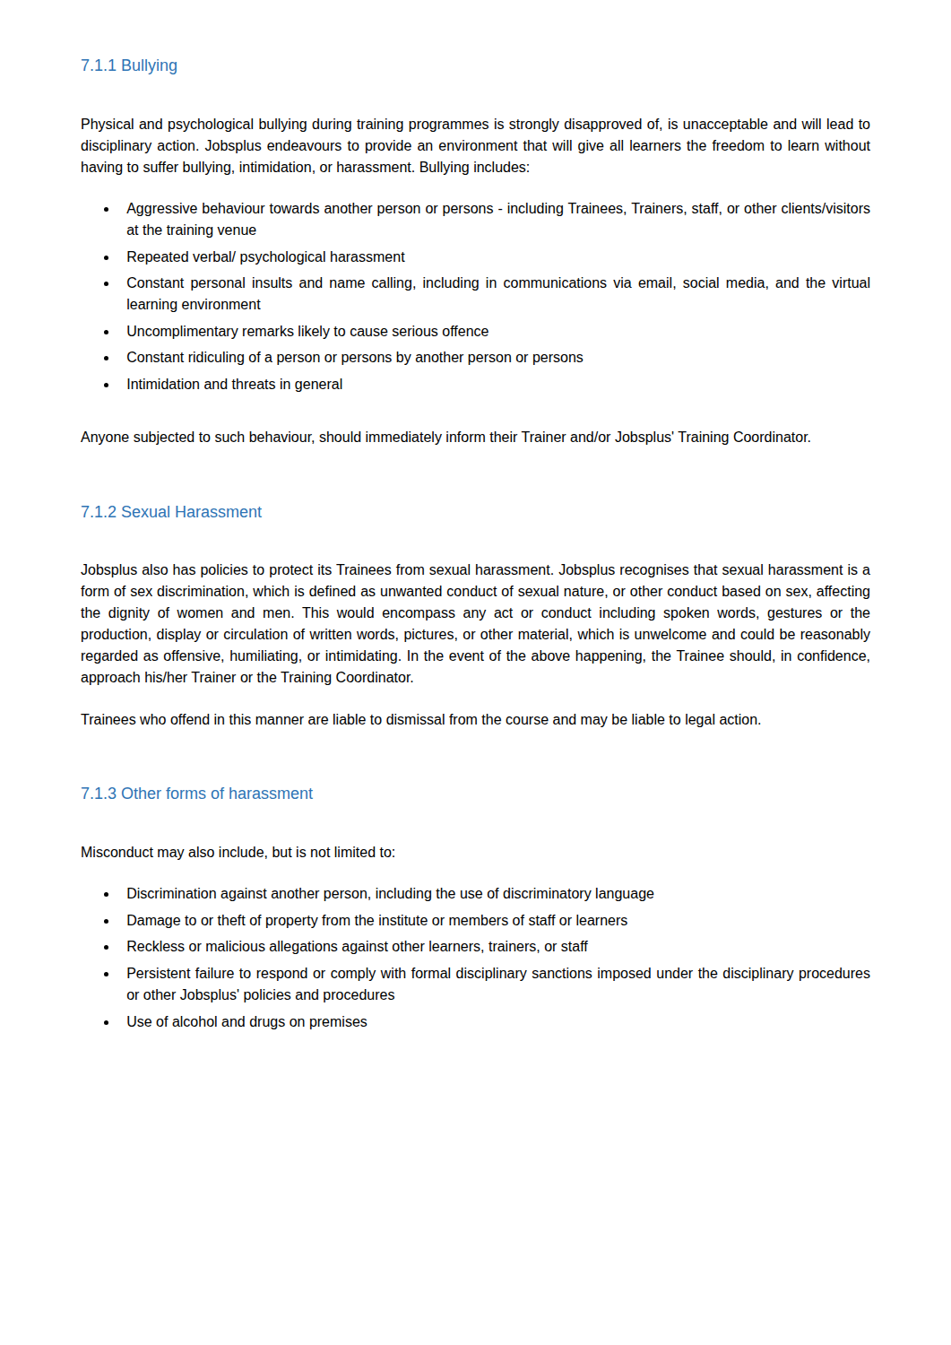7.1.1 Bullying
Physical and psychological bullying during training programmes is strongly disapproved of, is unacceptable and will lead to disciplinary action. Jobsplus endeavours to provide an environment that will give all learners the freedom to learn without having to suffer bullying, intimidation, or harassment. Bullying includes:
Aggressive behaviour towards another person or persons - including Trainees, Trainers, staff, or other clients/visitors at the training venue
Repeated verbal/ psychological harassment
Constant personal insults and name calling, including in communications via email, social media, and the virtual learning environment
Uncomplimentary remarks likely to cause serious offence
Constant ridiculing of a person or persons by another person or persons
Intimidation and threats in general
Anyone subjected to such behaviour, should immediately inform their Trainer and/or Jobsplus' Training Coordinator.
7.1.2 Sexual Harassment
Jobsplus also has policies to protect its Trainees from sexual harassment. Jobsplus recognises that sexual harassment is a form of sex discrimination, which is defined as unwanted conduct of sexual nature, or other conduct based on sex, affecting the dignity of women and men. This would encompass any act or conduct including spoken words, gestures or the production, display or circulation of written words, pictures, or other material, which is unwelcome and could be reasonably regarded as offensive, humiliating, or intimidating. In the event of the above happening, the Trainee should, in confidence, approach his/her Trainer or the Training Coordinator.
Trainees who offend in this manner are liable to dismissal from the course and may be liable to legal action.
7.1.3 Other forms of harassment
Misconduct may also include, but is not limited to:
Discrimination against another person, including the use of discriminatory language
Damage to or theft of property from the institute or members of staff or learners
Reckless or malicious allegations against other learners, trainers, or staff
Persistent failure to respond or comply with formal disciplinary sanctions imposed under the disciplinary procedures or other Jobsplus' policies and procedures
Use of alcohol and drugs on premises